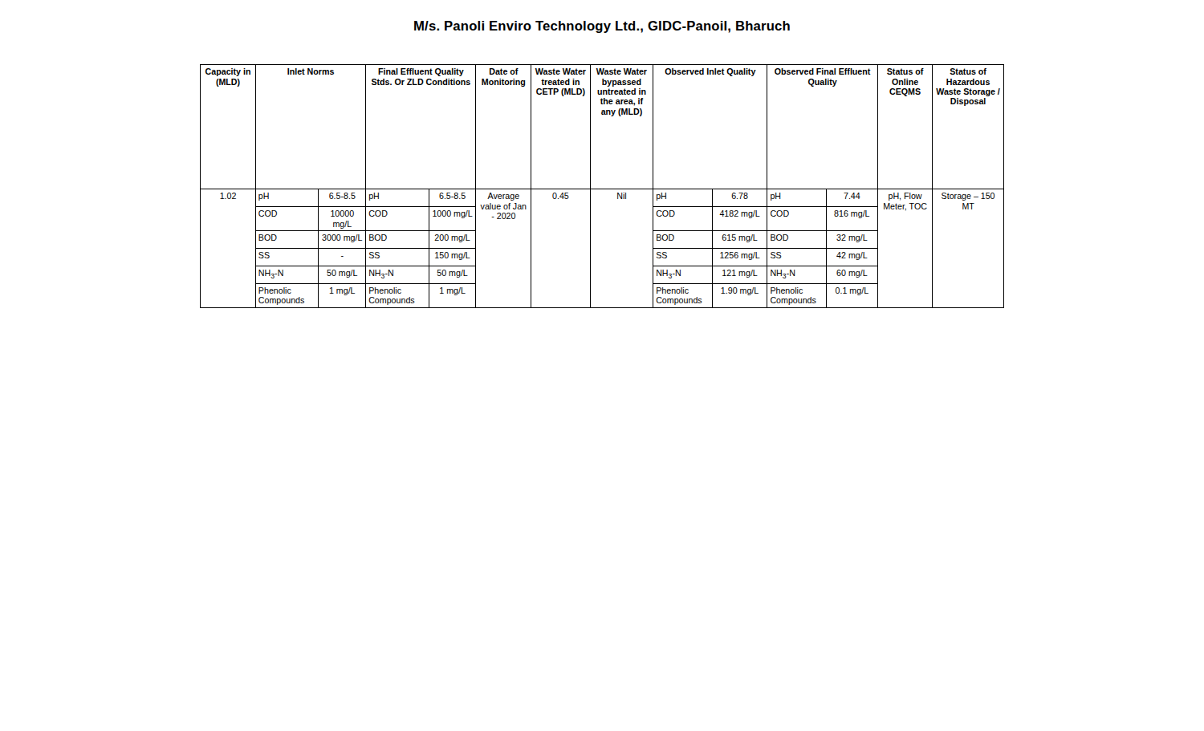M/s. Panoli Enviro Technology Ltd., GIDC-Panoil, Bharuch
| Capacity in (MLD) | Inlet Norms | Final Effluent Quality Stds. Or ZLD Conditions | Date of Monitoring | Waste Water treated in CETP (MLD) | Waste Water bypassed untreated in the area, if any (MLD) | Observed Inlet Quality | Observed Final Effluent Quality | Status of Online CEQMS | Status of Hazardous Waste Storage / Disposal |
| --- | --- | --- | --- | --- | --- | --- | --- | --- | --- |
| 1.02 | pH | 6.5-8.5 | pH | 6.5-8.5 | Average value of Jan - 2020 | 0.45 | Nil | pH | 6.78 | pH | 7.44 | pH, Flow Meter, TOC | Storage – 150 MT |
| COD | 10000 mg/L | COD | 1000 mg/L | COD | 4182 mg/L | COD | 816 mg/L |
| BOD | 3000 mg/L | BOD | 200 mg/L | BOD | 615 mg/L | BOD | 32 mg/L |
| SS | - | SS | 150 mg/L | SS | 1256 mg/L | SS | 42 mg/L |
| NH 3 -N | 50 mg/L | NH 3 -N | 50 mg/L | NH 3 -N | 121 mg/L | NH 3 -N | 60 mg/L |
| Phenolic Compounds | 1 mg/L | Phenolic Compounds | 1 mg/L | Phenolic Compounds | 1.90 mg/L | Phenolic Compounds | 0.1 mg/L |